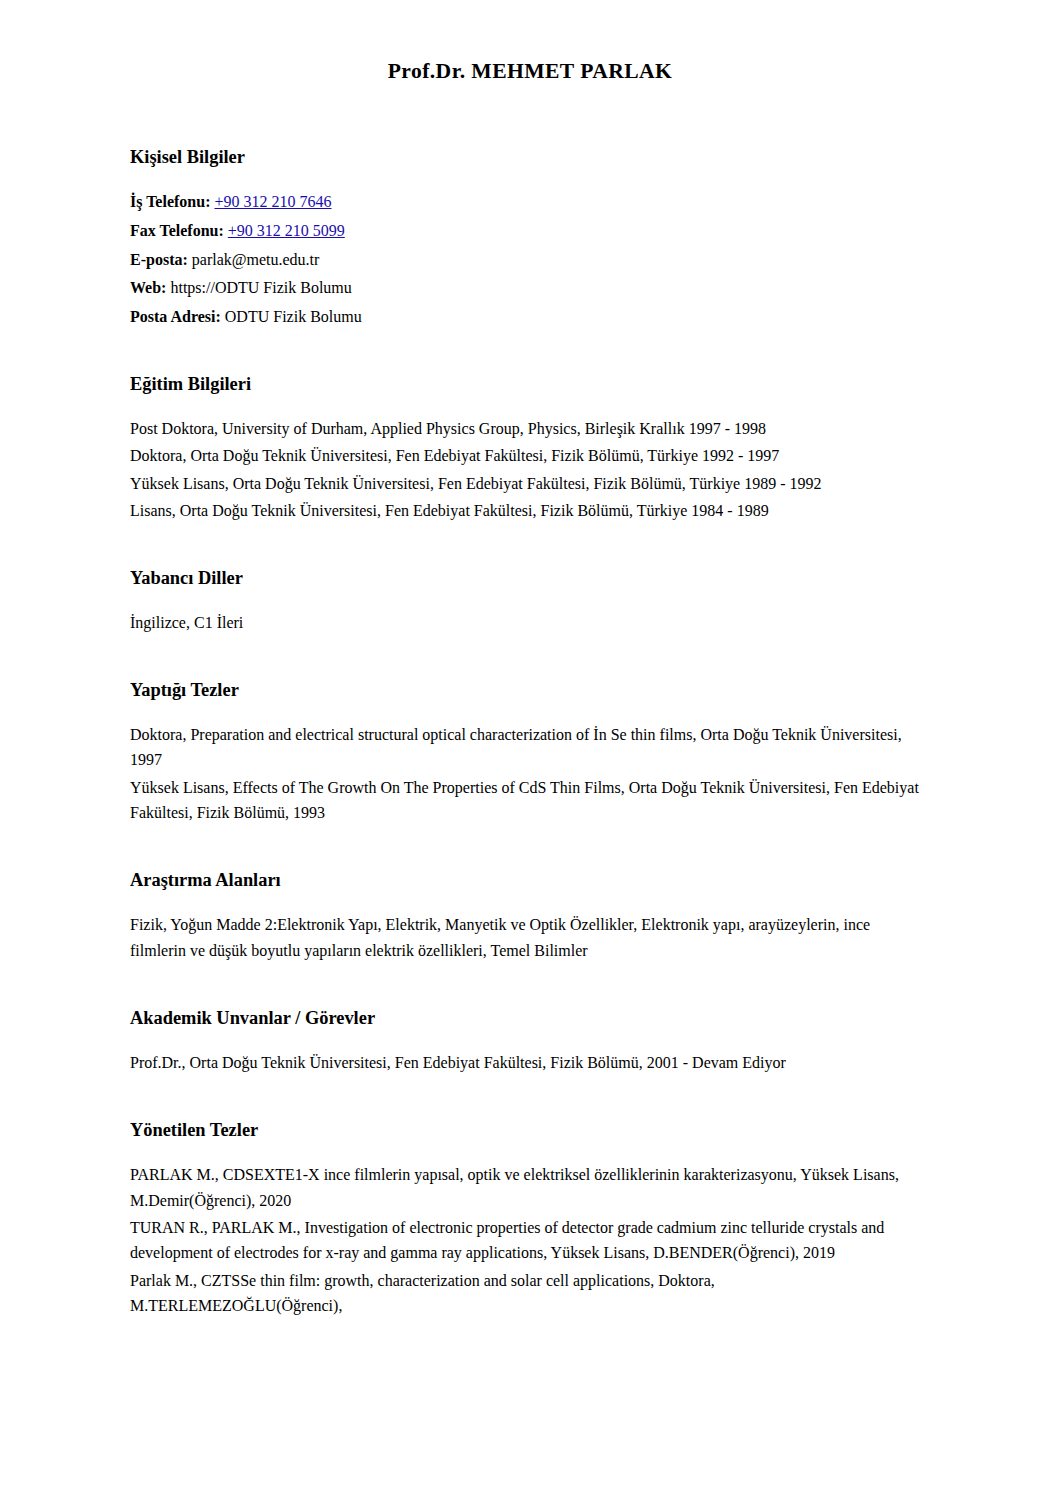Prof.Dr. MEHMET PARLAK
Kişisel Bilgiler
İş Telefonu: +90 312 210 7646
Fax Telefonu: +90 312 210 5099
E-posta: parlak@metu.edu.tr
Web: https://ODTU Fizik Bolumu
Posta Adresi: ODTU Fizik Bolumu
Eğitim Bilgileri
Post Doktora, University of Durham, Applied Physics Group, Physics, Birleşik Krallık 1997 - 1998
Doktora, Orta Doğu Teknik Üniversitesi, Fen Edebiyat Fakültesi, Fizik Bölümü, Türkiye 1992 - 1997
Yüksek Lisans, Orta Doğu Teknik Üniversitesi, Fen Edebiyat Fakültesi, Fizik Bölümü, Türkiye 1989 - 1992
Lisans, Orta Doğu Teknik Üniversitesi, Fen Edebiyat Fakültesi, Fizik Bölümü, Türkiye 1984 - 1989
Yabancı Diller
İngilizce, C1 İleri
Yaptığı Tezler
Doktora, Preparation and electrical structural optical characterization of İn Se thin films, Orta Doğu Teknik Üniversitesi, 1997
Yüksek Lisans, Effects of The Growth On The Properties of CdS Thin Films, Orta Doğu Teknik Üniversitesi, Fen Edebiyat Fakültesi, Fizik Bölümü, 1993
Araştırma Alanları
Fizik, Yoğun Madde 2:Elektronik Yapı, Elektrik, Manyetik ve Optik Özellikler, Elektronik yapı, arayüzeylerin, ince filmlerin ve düşük boyutlu yapıların elektrik özellikleri, Temel Bilimler
Akademik Unvanlar / Görevler
Prof.Dr., Orta Doğu Teknik Üniversitesi, Fen Edebiyat Fakültesi, Fizik Bölümü, 2001 - Devam Ediyor
Yönetilen Tezler
PARLAK M., CDSEXTE1-X ince filmlerin yapısal, optik ve elektriksel özelliklerinin karakterizasyonu, Yüksek Lisans, M.Demir(Öğrenci), 2020
TURAN R., PARLAK M., Investigation of electronic properties of detector grade cadmium zinc telluride crystals and development of electrodes for x-ray and gamma ray applications, Yüksek Lisans, D.BENDER(Öğrenci), 2019
Parlak M., CZTSSe thin film: growth, characterization and solar cell applications, Doktora, M.TERLEMEZOĞLU(Öğrenci),